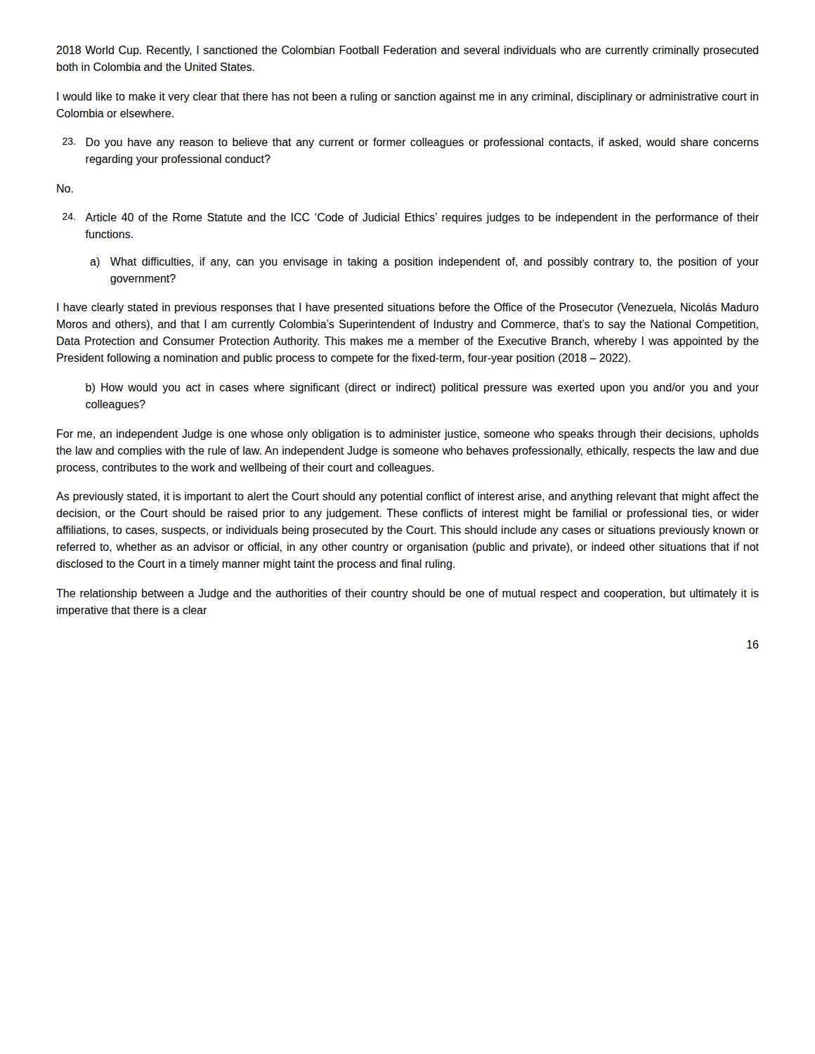2018 World Cup. Recently, I sanctioned the Colombian Football Federation and several individuals who are currently criminally prosecuted both in Colombia and the United States.
I would like to make it very clear that there has not been a ruling or sanction against me in any criminal, disciplinary or administrative court in Colombia or elsewhere.
Do you have any reason to believe that any current or former colleagues or professional contacts, if asked, would share concerns regarding your professional conduct?
No.
Article 40 of the Rome Statute and the ICC ‘Code of Judicial Ethics’ requires judges to be independent in the performance of their functions.
What difficulties, if any, can you envisage in taking a position independent of, and possibly contrary to, the position of your government?
I have clearly stated in previous responses that I have presented situations before the Office of the Prosecutor (Venezuela, Nicolás Maduro Moros and others), and that I am currently Colombia’s Superintendent of Industry and Commerce, that’s to say the National Competition, Data Protection and Consumer Protection Authority. This makes me a member of the Executive Branch, whereby I was appointed by the President following a nomination and public process to compete for the fixed-term, four-year position (2018 – 2022).
b) How would you act in cases where significant (direct or indirect) political pressure was exerted upon you and/or you and your colleagues?
For me, an independent Judge is one whose only obligation is to administer justice, someone who speaks through their decisions, upholds the law and complies with the rule of law. An independent Judge is someone who behaves professionally, ethically, respects the law and due process, contributes to the work and wellbeing of their court and colleagues.
As previously stated, it is important to alert the Court should any potential conflict of interest arise, and anything relevant that might affect the decision, or the Court should be raised prior to any judgement. These conflicts of interest might be familial or professional ties, or wider affiliations, to cases, suspects, or individuals being prosecuted by the Court. This should include any cases or situations previously known or referred to, whether as an advisor or official, in any other country or organisation (public and private), or indeed other situations that if not disclosed to the Court in a timely manner might taint the process and final ruling.
The relationship between a Judge and the authorities of their country should be one of mutual respect and cooperation, but ultimately it is imperative that there is a clear
16